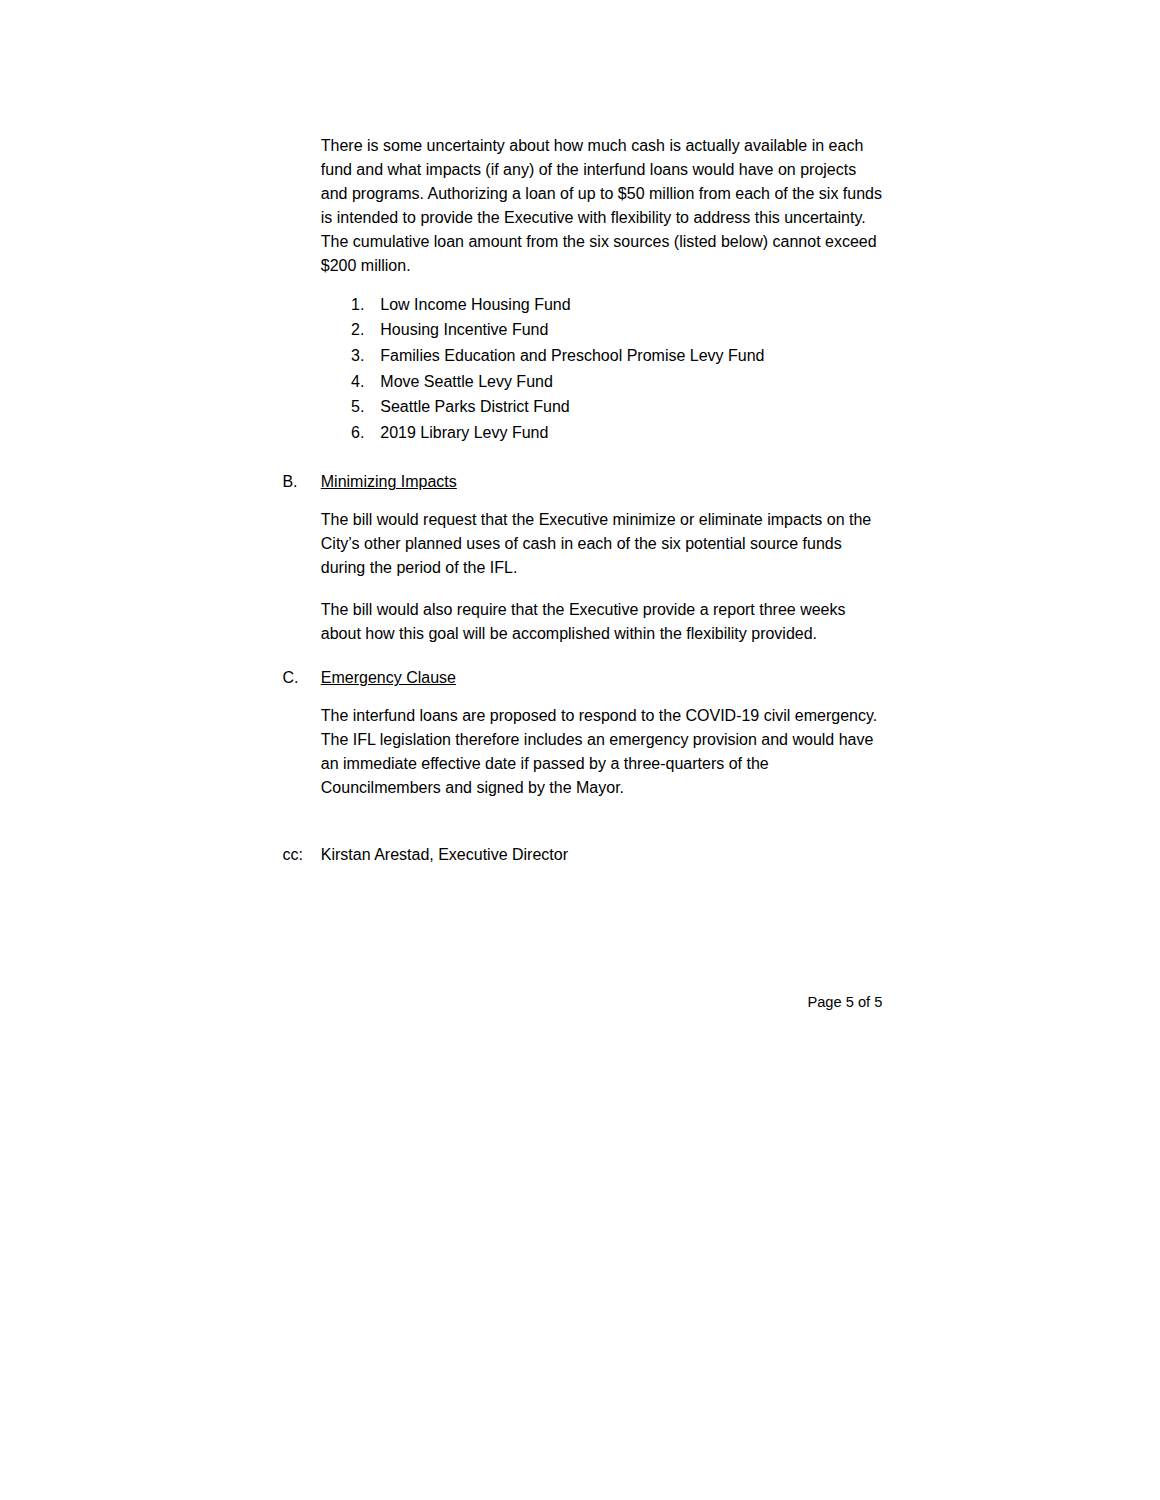There is some uncertainty about how much cash is actually available in each fund and what impacts (if any) of the interfund loans would have on projects and programs. Authorizing a loan of up to $50 million from each of the six funds is intended to provide the Executive with flexibility to address this uncertainty. The cumulative loan amount from the six sources (listed below) cannot exceed $200 million.
Low Income Housing Fund
Housing Incentive Fund
Families Education and Preschool Promise Levy Fund
Move Seattle Levy Fund
Seattle Parks District Fund
2019 Library Levy Fund
B.
Minimizing Impacts
The bill would request that the Executive minimize or eliminate impacts on the City’s other planned uses of cash in each of the six potential source funds during the period of the IFL.
The bill would also require that the Executive provide a report three weeks about how this goal will be accomplished within the flexibility provided.
C.
Emergency Clause
The interfund loans are proposed to respond to the COVID-19 civil emergency. The IFL legislation therefore includes an emergency provision and would have an immediate effective date if passed by a three-quarters of the Councilmembers and signed by the Mayor.
cc:
Kirstan Arestad, Executive Director
Page 5 of 5